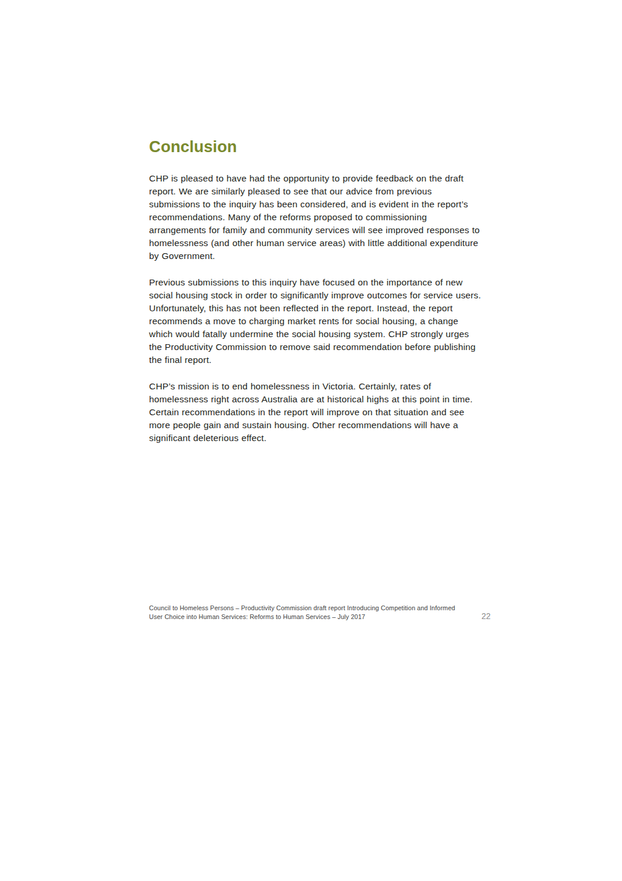Conclusion
CHP is pleased to have had the opportunity to provide feedback on the draft report. We are similarly pleased to see that our advice from previous submissions to the inquiry has been considered, and is evident in the report’s recommendations. Many of the reforms proposed to commissioning arrangements for family and community services will see improved responses to homelessness (and other human service areas) with little additional expenditure by Government.
Previous submissions to this inquiry have focused on the importance of new social housing stock in order to significantly improve outcomes for service users. Unfortunately, this has not been reflected in the report. Instead, the report recommends a move to charging market rents for social housing, a change which would fatally undermine the social housing system. CHP strongly urges the Productivity Commission to remove said recommendation before publishing the final report.
CHP’s mission is to end homelessness in Victoria. Certainly, rates of homelessness right across Australia are at historical highs at this point in time. Certain recommendations in the report will improve on that situation and see more people gain and sustain housing. Other recommendations will have a significant deleterious effect.
Council to Homeless Persons – Productivity Commission draft report Introducing Competition and Informed User Choice into Human Services: Reforms to Human Services – July 2017
22